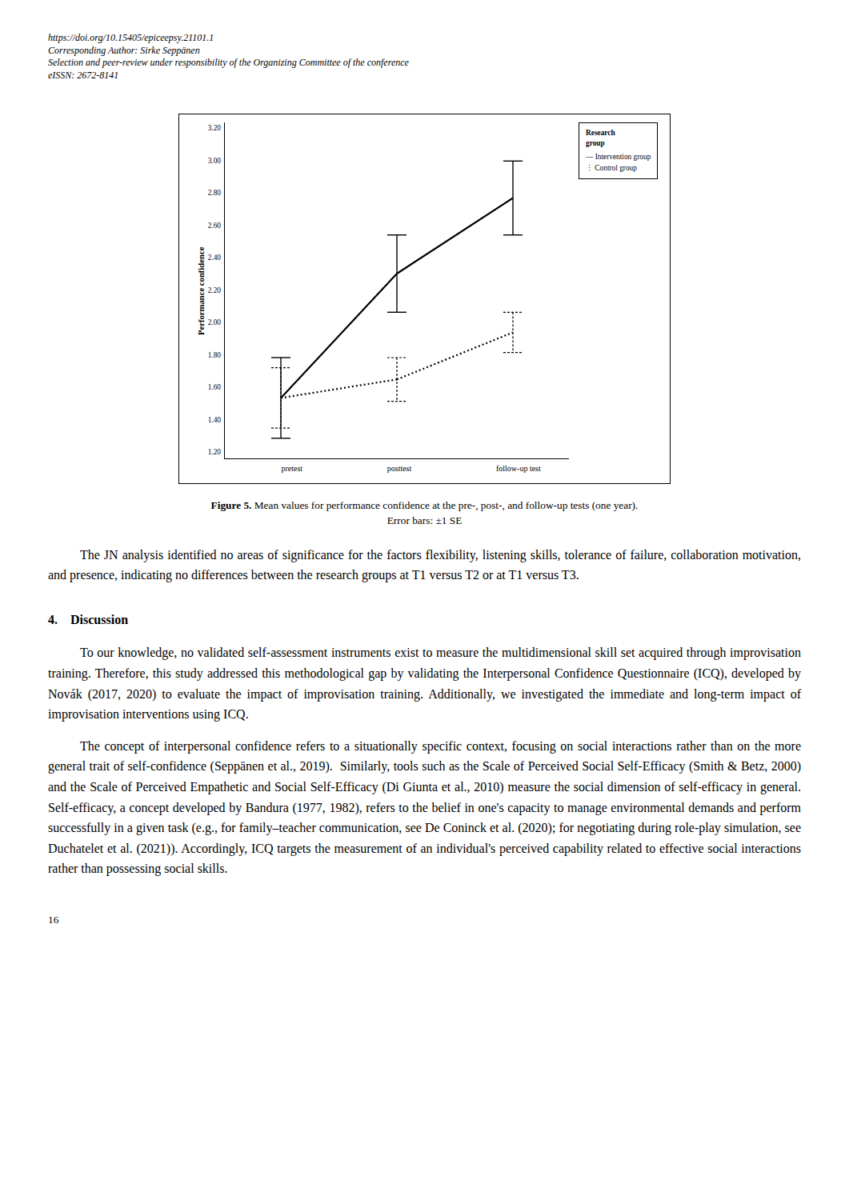https://doi.org/10.15405/epiceepsy.21101.1
Corresponding Author: Sirke Seppänen
Selection and peer-review under responsibility of the Organizing Committee of the conference
eISSN: 2672-8141
Performance confidence
3.20 3.00 2.80 2.60 2.40 2.20 2.00 1.80 1.60 1.40 1.20
Research
group
― Intervention group
⋮ Control group
pretest posttest follow-up test
Figure 5. Mean values for performance confidence at the pre-, post-, and follow-up tests (one year).
Error bars: ±1 SE
The JN analysis identified no areas of significance for the factors flexibility, listening skills, tolerance of failure, collaboration motivation, and presence, indicating no differences between the research groups at T1 versus T2 or at T1 versus T3.
4. Discussion
To our knowledge, no validated self-assessment instruments exist to measure the multidimensional skill set acquired through improvisation training. Therefore, this study addressed this methodological gap by validating the Interpersonal Confidence Questionnaire (ICQ), developed by Novák (2017, 2020) to evaluate the impact of improvisation training. Additionally, we investigated the immediate and long-term impact of improvisation interventions using ICQ.
The concept of interpersonal confidence refers to a situationally specific context, focusing on social interactions rather than on the more general trait of self-confidence (Seppänen et al., 2019). Similarly, tools such as the Scale of Perceived Social Self-Efficacy (Smith & Betz, 2000) and the Scale of Perceived Empathetic and Social Self-Efficacy (Di Giunta et al., 2010) measure the social dimension of self-efficacy in general. Self-efficacy, a concept developed by Bandura (1977, 1982), refers to the belief in one's capacity to manage environmental demands and perform successfully in a given task (e.g., for family–teacher communication, see De Coninck et al. (2020); for negotiating during role-play simulation, see Duchatelet et al. (2021)). Accordingly, ICQ targets the measurement of an individual's perceived capability related to effective social interactions rather than possessing social skills.
16